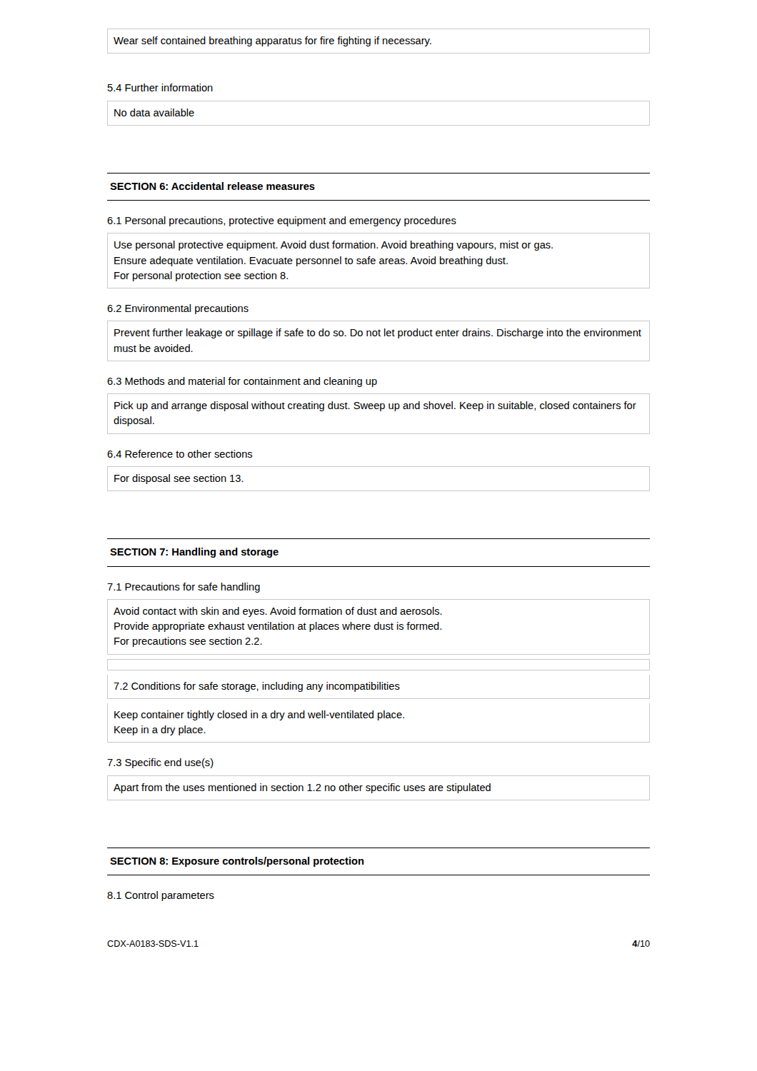Wear self contained breathing apparatus for fire fighting if necessary.
5.4 Further information
No data available
SECTION 6: Accidental release measures
6.1 Personal precautions, protective equipment and emergency procedures
Use personal protective equipment. Avoid dust formation. Avoid breathing vapours, mist or gas.
Ensure adequate ventilation. Evacuate personnel to safe areas. Avoid breathing dust.
For personal protection see section 8.
6.2 Environmental precautions
Prevent further leakage or spillage if safe to do so. Do not let product enter drains. Discharge into the environment must be avoided.
6.3 Methods and material for containment and cleaning up
Pick up and arrange disposal without creating dust. Sweep up and shovel. Keep in suitable, closed containers for disposal.
6.4 Reference to other sections
For disposal see section 13.
SECTION 7: Handling and storage
7.1 Precautions for safe handling
Avoid contact with skin and eyes. Avoid formation of dust and aerosols.
Provide appropriate exhaust ventilation at places where dust is formed.
For precautions see section 2.2.
7.2 Conditions for safe storage, including any incompatibilities
Keep container tightly closed in a dry and well-ventilated place.
Keep in a dry place.
7.3 Specific end use(s)
Apart from the uses mentioned in section 1.2 no other specific uses are stipulated
SECTION 8: Exposure controls/personal protection
8.1 Control parameters
CDX-A0183-SDS-V1.1 4/10